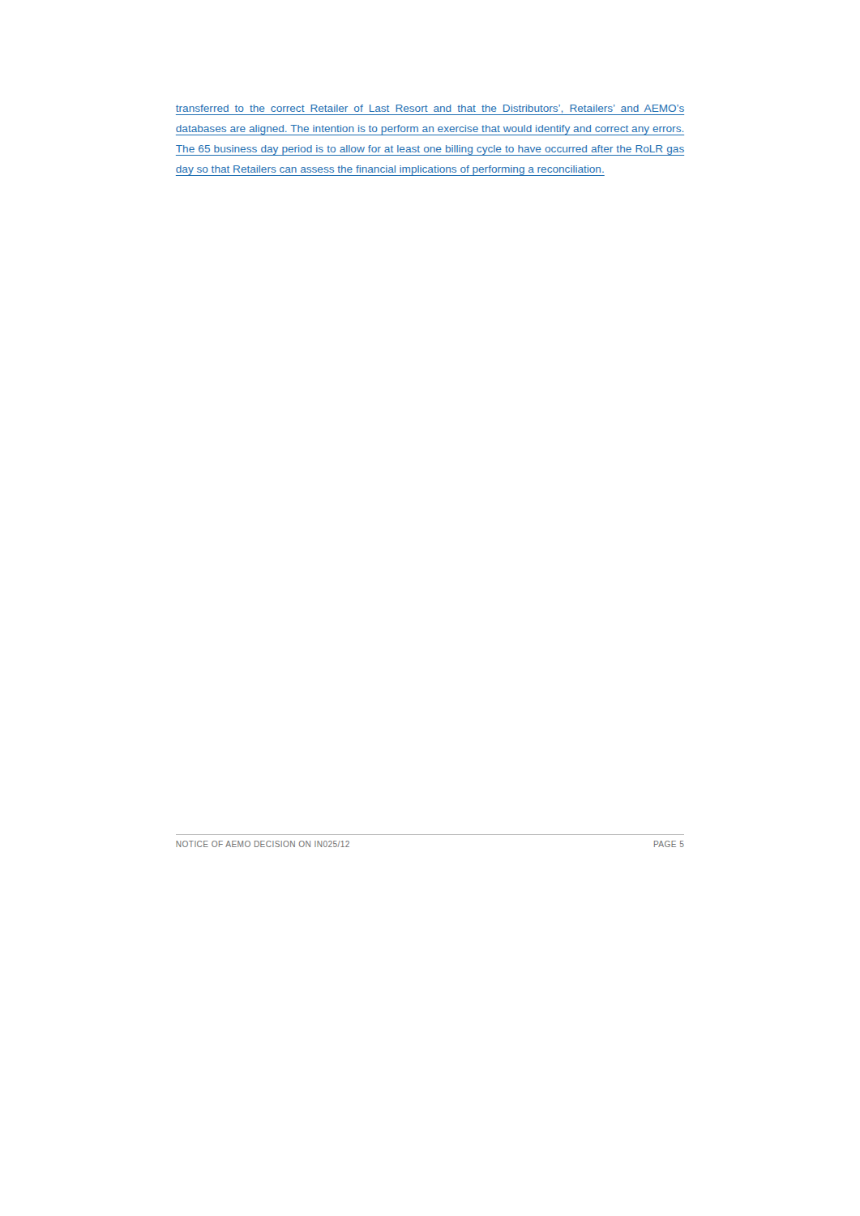transferred to the correct Retailer of Last Resort and that the Distributors’, Retailers’ and AEMO’s databases are aligned. The intention is to perform an exercise that would identify and correct any errors. The 65 business day period is to allow for at least one billing cycle to have occurred after the RoLR gas day so that Retailers can assess the financial implications of performing a reconciliation.
Notice of AEMO decision on IN025/12 Page 5